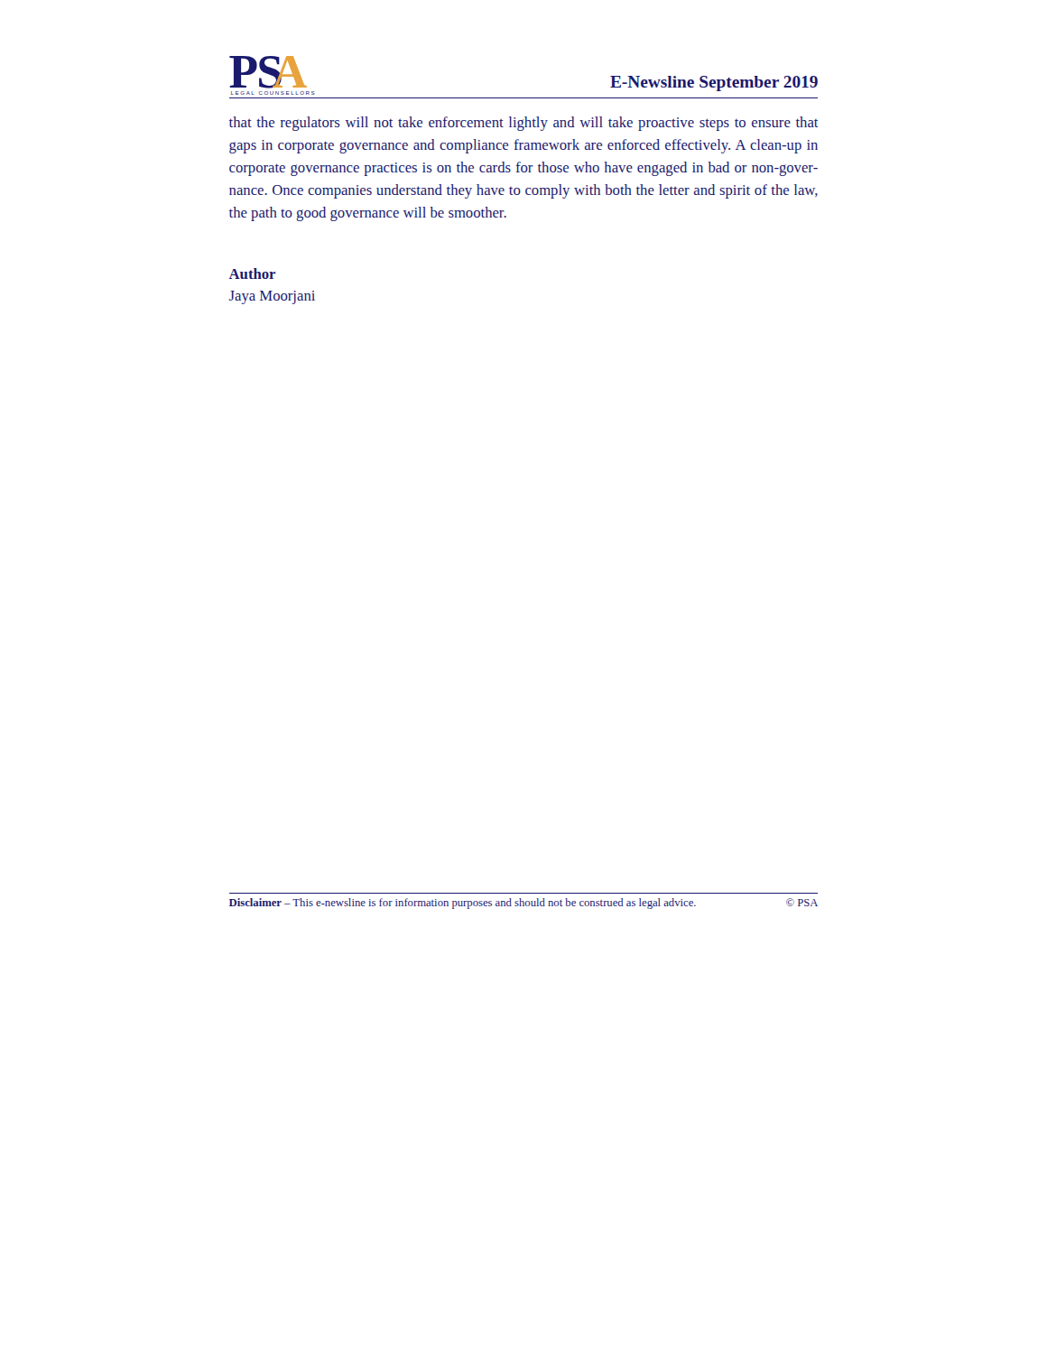PSA
LEGAL COUNSELLORS
E-Newsline September 2019
that the regulators will not take enforcement lightly and will take proactive steps to ensure that gaps in corporate governance and compliance framework are enforced effectively. A clean-up in corporate governance practices is on the cards for those who have engaged in bad or non-governance. Once companies understand they have to comply with both the letter and spirit of the law, the path to good governance will be smoother.
Author
Jaya Moorjani
Disclaimer – This e-newsline is for information purposes and should not be construed as legal advice.
© PSA